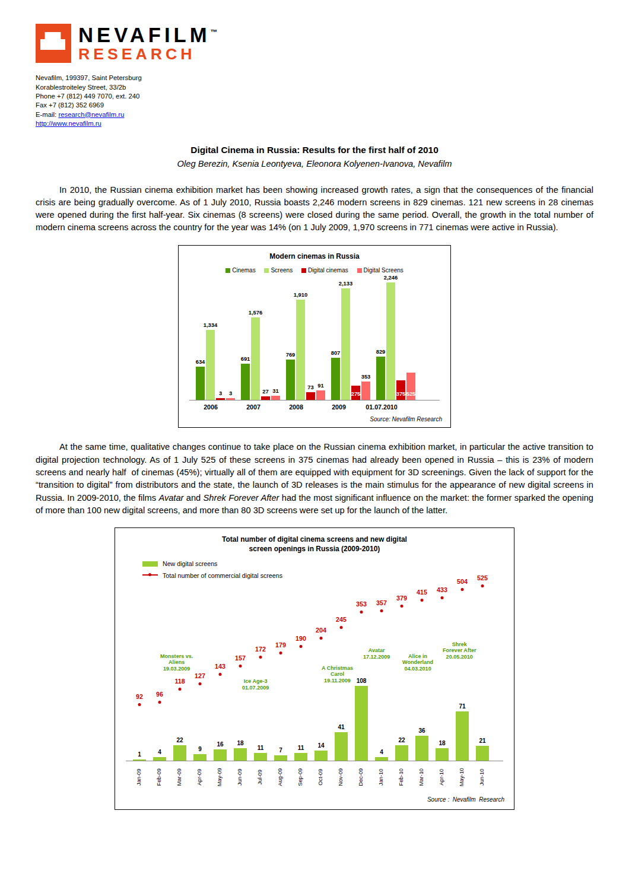| | NEVAFILM ™ RESEARCH |
Nevafilm, 199397, Saint Petersburg
Korablestroiteley Street, 33/2b
Phone +7 (812) 449 7070, ext. 240
Fax +7 (812) 352 6969
E-mail: research@nevafilm.ru
http://www.nevafilm.ru
Digital Cinema in Russia: Results for the first half of 2010
Oleg Berezin, Ksenia Leontyeva, Eleonora Kolyenen-Ivanova, Nevafilm
In 2010, the Russian cinema exhibition market has been showing increased growth rates, a sign that the consequences of the financial crisis are being gradually overcome. As of 1 July 2010, Russia boasts 2,246 modern screens in 829 cinemas. 121 new screens in 28 cinemas were opened during the first half-year. Six cinemas (8 screens) were closed during the same period. Overall, the growth in the total number of modern cinema screens across the country for the year was 14% (on 1 July 2009, 1,970 screens in 771 cinemas were active in Russia).
Modern cinemas in Russia
Cinemas Screens Digital cinemas Digital Screens
634
1,334
3
3
691
1,576
27
31
769
1,910
73
91
807
2,133
275
353
829
2,246
375
525
2006
2007
2008
2009
01.07.2010
Source: Nevafilm Research
At the same time, qualitative changes continue to take place on the Russian cinema exhibition market, in particular the active transition to digital projection technology. As of 1 July 525 of these screens in 375 cinemas had already been opened in Russia – this is 23% of modern screens and nearly half of cinemas (45%); virtually all of them are equipped with equipment for 3D screenings. Given the lack of support for the “transition to digital” from distributors and the state, the launch of 3D releases is the main stimulus for the appearance of new digital screens in Russia. In 2009-2010, the films Avatar and Shrek Forever After had the most significant influence on the market: the former sparked the opening of more than 100 new digital screens, and more than 80 3D screens were set up for the launch of the latter.
Total number of digital cinema screens and new digital
screen openings in Russia (2009-2010)
New digital screens
Total number of commercial digital screens
1
92
4
96
22
118
Monsters vs.
Aliens
19.03.2009
9
127
16
143
18
157
11
172
Ice Age-3
01.07.2009
7
179
11
190
14
204
41
245
A Christmas
Carol
19.11.2009
108
353
Avatar
17.12.2009
4
357
22
379
36
415
Alice in
Wonderland
04.03.2010
18
433
71
504
Shrek
Forever After
20.05.2010
21
525
Jan-09
Feb-09
Mar-09
Apr-09
May-09
Jun-09
Jul-09
Aug-09
Sep-09
Oct-09
Nov-09
Dec-09
Jan-10
Feb-10
Mar-10
Apr-10
May-10
Jun-10
Source : Nevafilm Research